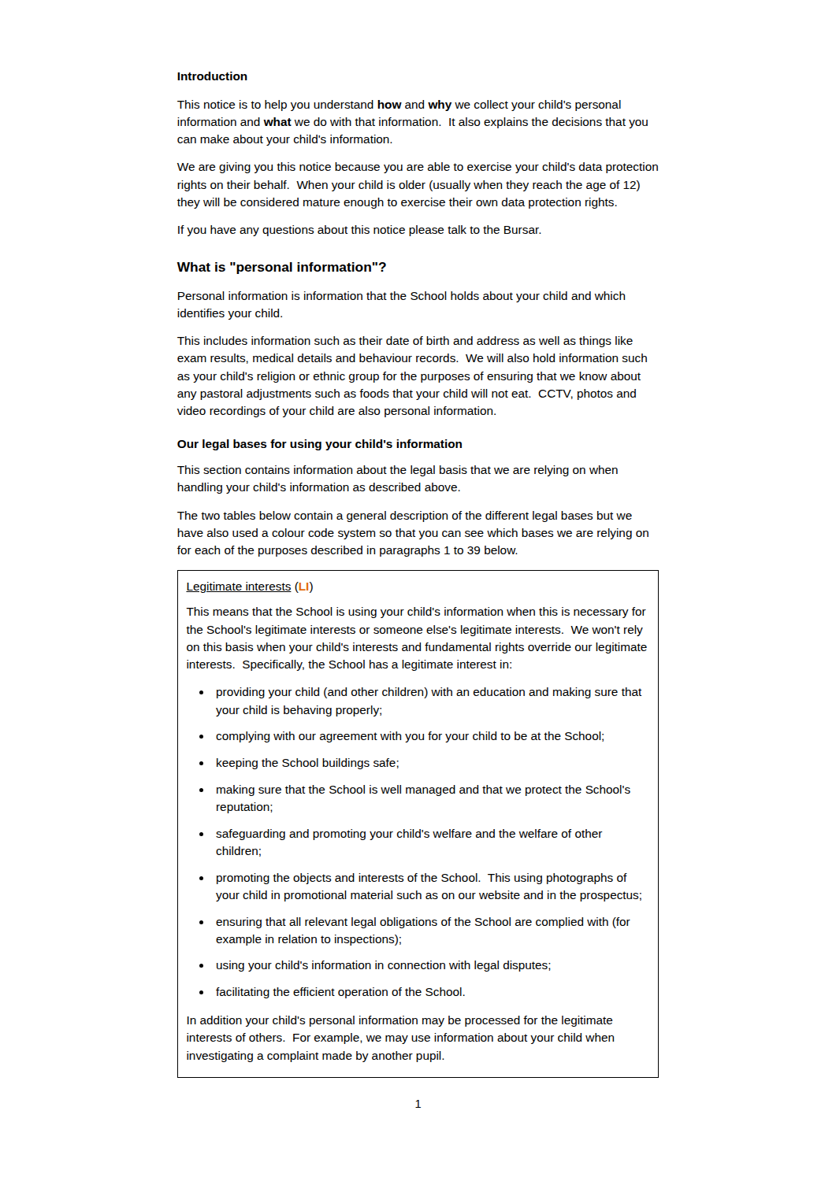Introduction
This notice is to help you understand how and why we collect your child's personal information and what we do with that information. It also explains the decisions that you can make about your child's information.
We are giving you this notice because you are able to exercise your child's data protection rights on their behalf. When your child is older (usually when they reach the age of 12) they will be considered mature enough to exercise their own data protection rights.
If you have any questions about this notice please talk to the Bursar.
What is "personal information"?
Personal information is information that the School holds about your child and which identifies your child.
This includes information such as their date of birth and address as well as things like exam results, medical details and behaviour records. We will also hold information such as your child's religion or ethnic group for the purposes of ensuring that we know about any pastoral adjustments such as foods that your child will not eat. CCTV, photos and video recordings of your child are also personal information.
Our legal bases for using your child's information
This section contains information about the legal basis that we are relying on when handling your child's information as described above.
The two tables below contain a general description of the different legal bases but we have also used a colour code system so that you can see which bases we are relying on for each of the purposes described in paragraphs 1 to 39 below.
Legitimate interests (LI)
This means that the School is using your child's information when this is necessary for the School's legitimate interests or someone else's legitimate interests. We won't rely on this basis when your child's interests and fundamental rights override our legitimate interests. Specifically, the School has a legitimate interest in:
providing your child (and other children) with an education and making sure that your child is behaving properly;
complying with our agreement with you for your child to be at the School;
keeping the School buildings safe;
making sure that the School is well managed and that we protect the School's reputation;
safeguarding and promoting your child's welfare and the welfare of other children;
promoting the objects and interests of the School. This using photographs of your child in promotional material such as on our website and in the prospectus;
ensuring that all relevant legal obligations of the School are complied with (for example in relation to inspections);
using your child's information in connection with legal disputes;
facilitating the efficient operation of the School.
In addition your child's personal information may be processed for the legitimate interests of others. For example, we may use information about your child when investigating a complaint made by another pupil.
1